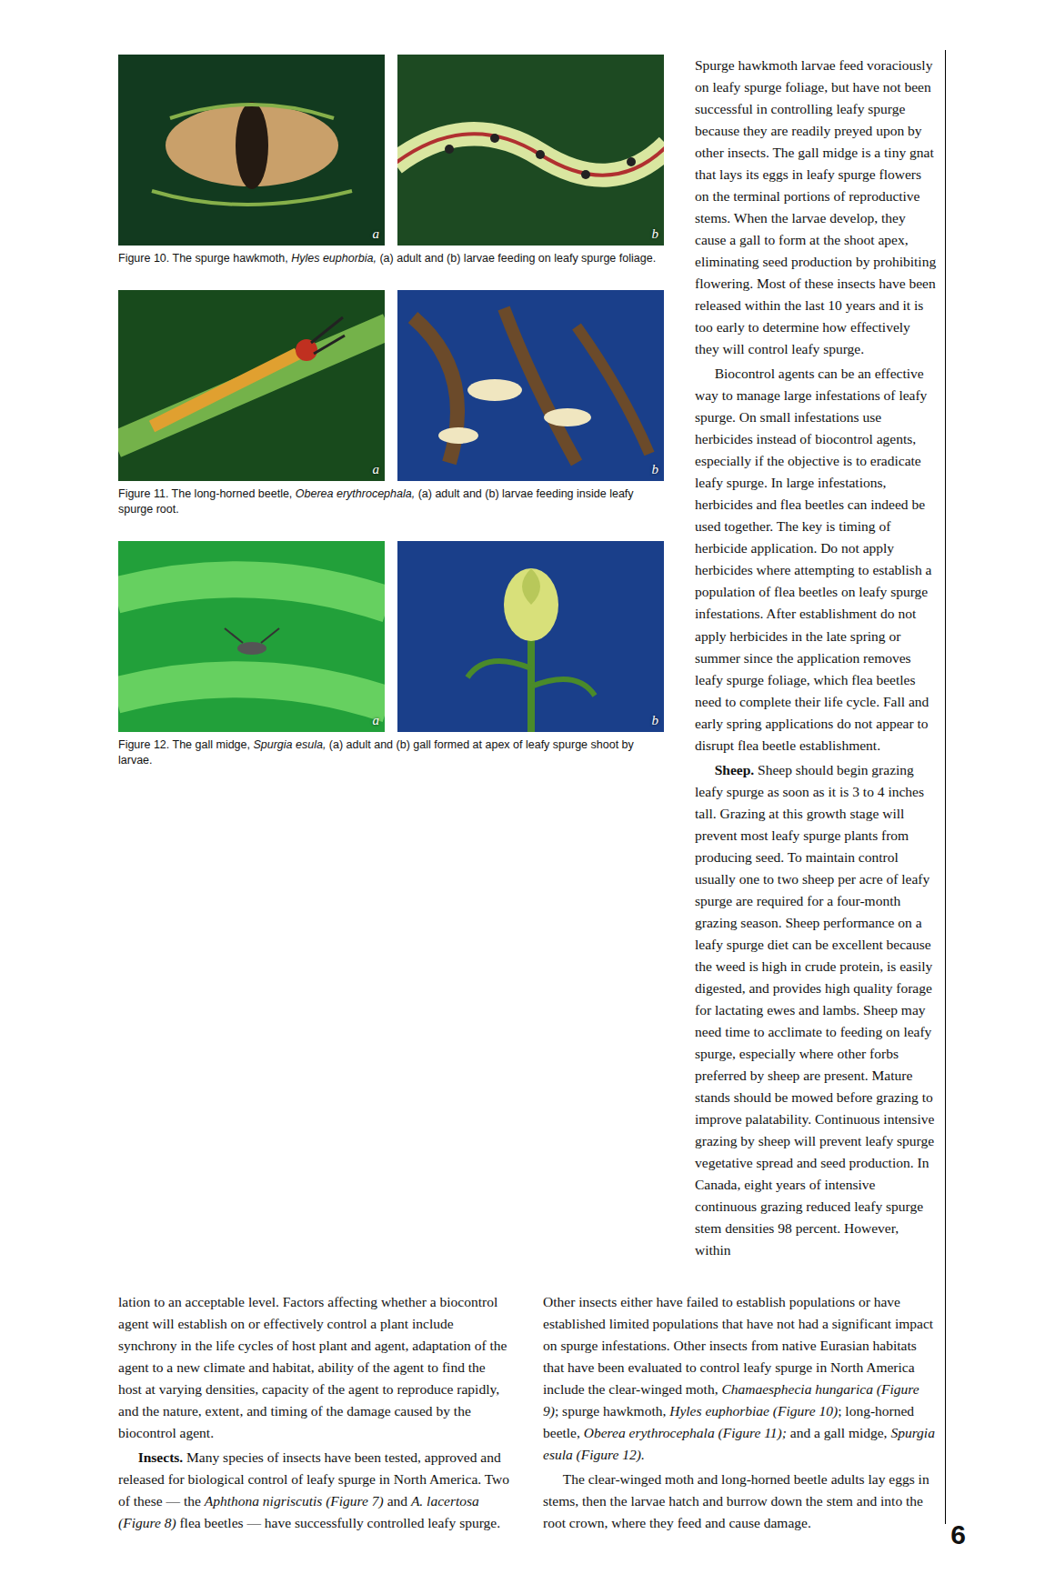a
b
Figure 10. The spurge hawkmoth, Hyles euphorbia, (a) adult and (b) larvae feeding on leafy spurge foliage.
a
b
Figure 11. The long-horned beetle, Oberea erythrocephala, (a) adult and (b) larvae feeding inside leafy spurge root.
a
b
Figure 12. The gall midge, Spurgia esula, (a) adult and (b) gall formed at apex of leafy spurge shoot by larvae.
Spurge hawkmoth larvae feed voraciously on leafy spurge foliage, but have not been successful in controlling leafy spurge because they are readily preyed upon by other insects. The gall midge is a tiny gnat that lays its eggs in leafy spurge flowers on the terminal portions of reproductive stems. When the larvae develop, they cause a gall to form at the shoot apex, eliminating seed production by prohibiting flowering. Most of these insects have been released within the last 10 years and it is too early to determine how effectively they will control leafy spurge.
Biocontrol agents can be an effective way to manage large infestations of leafy spurge. On small infestations use herbicides instead of biocontrol agents, especially if the objective is to eradicate leafy spurge. In large infestations, herbicides and flea beetles can indeed be used together. The key is timing of herbicide application. Do not apply herbicides where attempting to establish a population of flea beetles on leafy spurge infestations. After establishment do not apply herbicides in the late spring or summer since the application removes leafy spurge foliage, which flea beetles need to complete their life cycle. Fall and early spring applications do not appear to disrupt flea beetle establishment.
Sheep. Sheep should begin grazing leafy spurge as soon as it is 3 to 4 inches tall. Grazing at this growth stage will prevent most leafy spurge plants from producing seed. To maintain control usually one to two sheep per acre of leafy spurge are required for a four-month grazing season. Sheep performance on a leafy spurge diet can be excellent because the weed is high in crude protein, is easily digested, and provides high quality forage for lactating ewes and lambs. Sheep may need time to acclimate to feeding on leafy spurge, especially where other forbs preferred by sheep are present. Mature stands should be mowed before grazing to improve palatability. Continuous intensive grazing by sheep will prevent leafy spurge vegetative spread and seed production. In Canada, eight years of intensive continuous grazing reduced leafy spurge stem densities 98 percent. However, within
lation to an acceptable level. Factors affecting whether a biocontrol agent will establish on or effectively control a plant include synchrony in the life cycles of host plant and agent, adaptation of the agent to a new climate and habitat, ability of the agent to find the host at varying densities, capacity of the agent to reproduce rapidly, and the nature, extent, and timing of the damage caused by the biocontrol agent.
Insects. Many species of insects have been tested, approved and released for biological control of leafy spurge in North America. Two of these — the Aphthona nigriscutis (Figure 7) and A. lacertosa (Figure 8) flea beetles — have successfully controlled leafy spurge.
Other insects either have failed to establish populations or have established limited populations that have not had a significant impact on spurge infestations. Other insects from native Eurasian habitats that have been evaluated to control leafy spurge in North America include the clear-winged moth, Chamaesphecia hungarica (Figure 9); spurge hawkmoth, Hyles euphorbiae (Figure 10); long-horned beetle, Oberea erythrocephala (Figure 11); and a gall midge, Spurgia esula (Figure 12).
The clear-winged moth and long-horned beetle adults lay eggs in stems, then the larvae hatch and burrow down the stem and into the root crown, where they feed and cause damage.
6